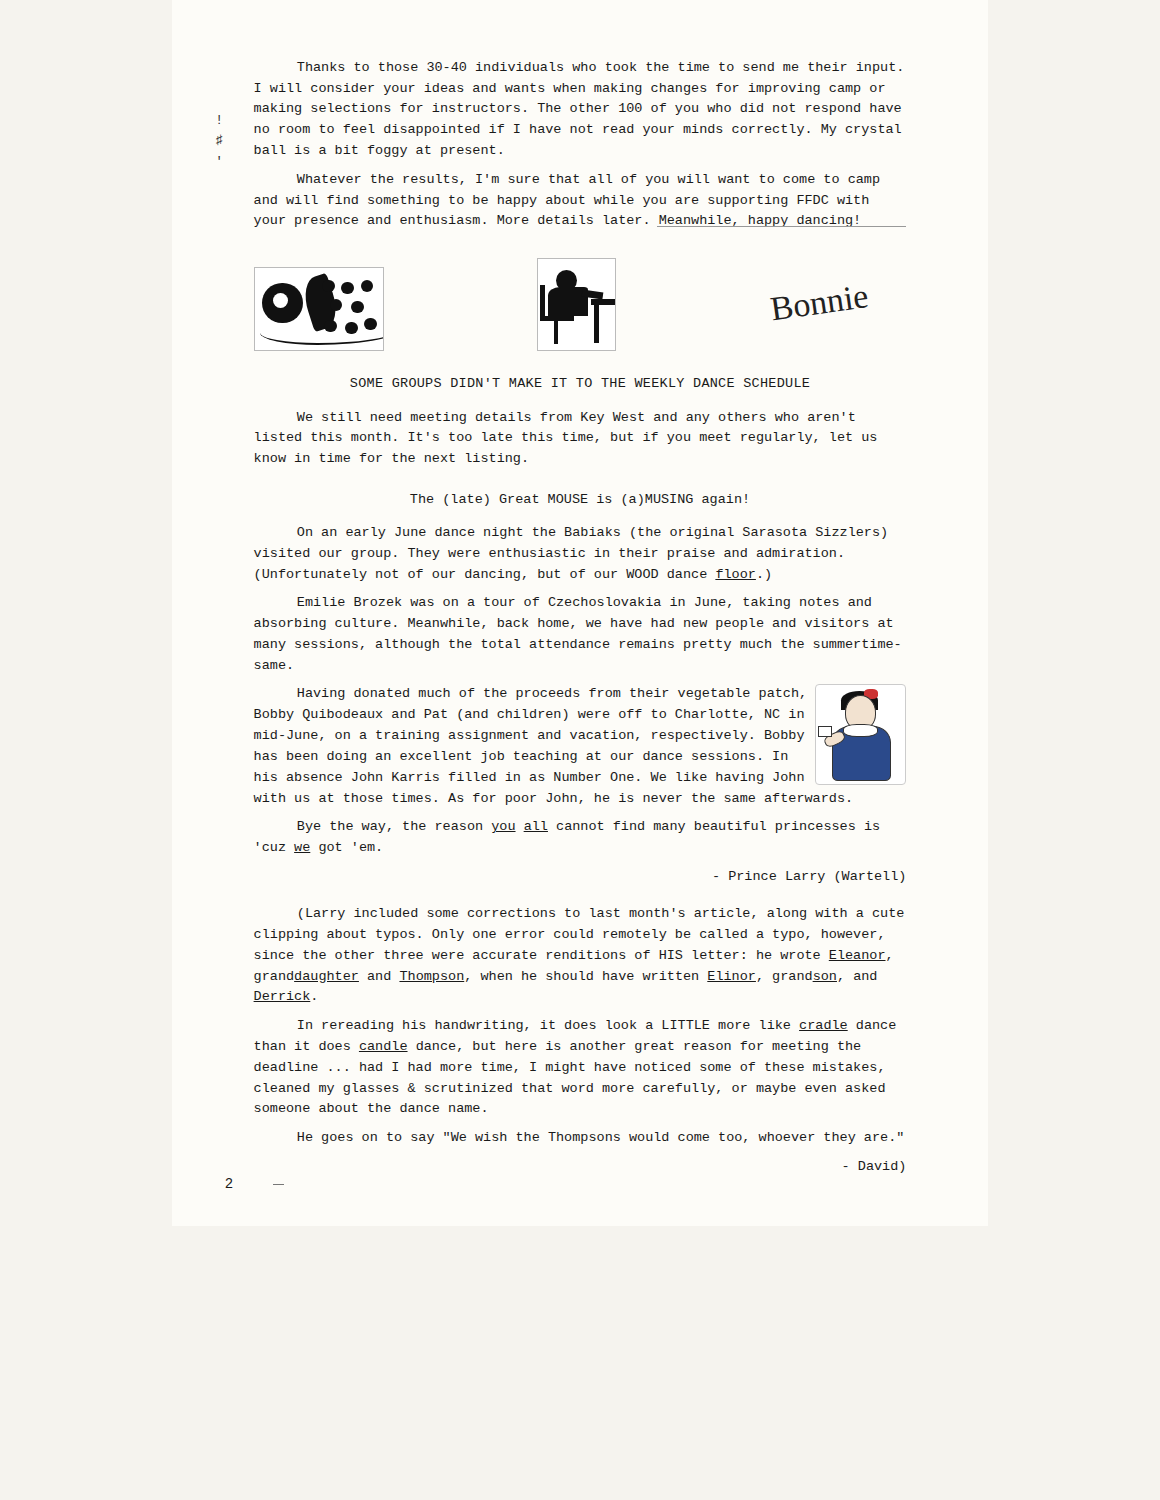! ♯ '
Thanks to those 30-40 individuals who took the time to send me their input. I will consider your ideas and wants when making changes for improving camp or making selections for instructors. The other 100 of you who did not respond have no room to feel disappointed if I have not read your minds correctly. My crystal ball is a bit foggy at present.
Whatever the results, I'm sure that all of you will want to come to camp and will find something to be happy about while you are supporting FFDC with your presence and enthusiasm. More details later. Meanwhile, happy dancing!
Bonnie
SOME GROUPS DIDN'T MAKE IT TO THE WEEKLY DANCE SCHEDULE
We still need meeting details from Key West and any others who aren't listed this month. It's too late this time, but if you meet regularly, let us know in time for the next listing.
The (late) Great MOUSE is (a)MUSING again!
On an early June dance night the Babiaks (the original Sarasota Sizzlers) visited our group. They were enthusiastic in their praise and admiration. (Unfortunately not of our dancing, but of our WOOD dance floor.)
Emilie Brozek was on a tour of Czechoslovakia in June, taking notes and absorbing culture. Meanwhile, back home, we have had new people and visitors at many sessions, although the total attendance remains pretty much the summertime-same.
Having donated much of the proceeds from their vegetable patch, Bobby Quibodeaux and Pat (and children) were off to Charlotte, NC in mid-June, on a training assignment and vacation, respectively. Bobby has been doing an excellent job teaching at our dance sessions. In his absence John Karris filled in as Number One. We like having John with us at those times. As for poor John, he is never the same afterwards.
Bye the way, the reason you all cannot find many beautiful princesses is 'cuz we got 'em.
- Prince Larry (Wartell)
(Larry included some corrections to last month's article, along with a cute clipping about typos. Only one error could remotely be called a typo, however, since the other three were accurate renditions of HIS letter: he wrote Eleanor, granddaughter and Thompson, when he should have written Elinor, grandson, and Derrick.
In rereading his handwriting, it does look a LITTLE more like cradle dance than it does candle dance, but here is another great reason for meeting the deadline ... had I had more time, I might have noticed some of these mistakes, cleaned my glasses & scrutinized that word more carefully, or maybe even asked someone about the dance name.
He goes on to say "We wish the Thompsons would come too, whoever they are."
- David)
2